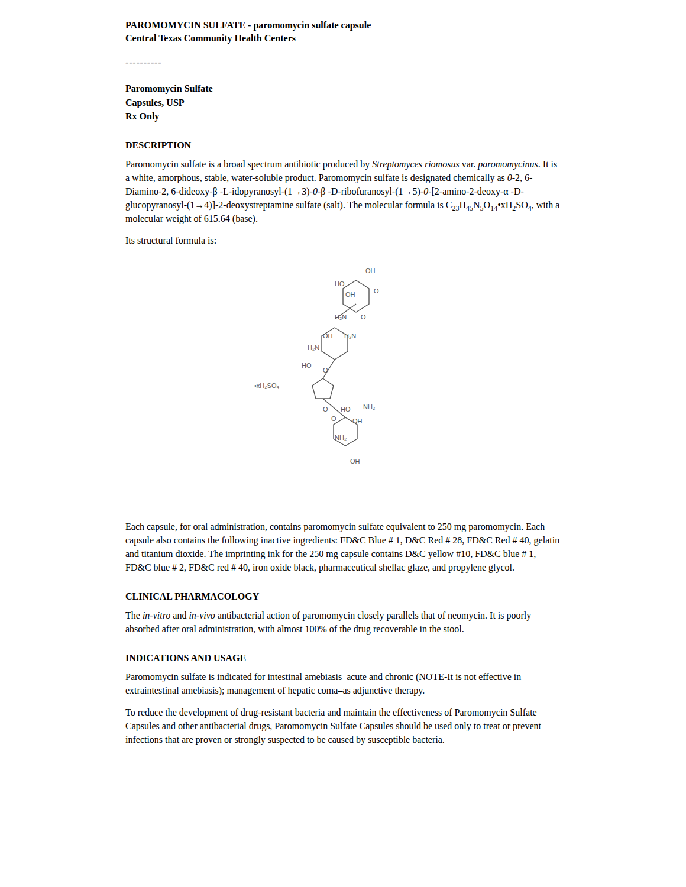PAROMOMYCIN SULFATE - paromomycin sulfate capsule Central Texas Community Health Centers
----------
Paromomycin Sulfate
Capsules, USP
Rx Only
Description
Paromomycin sulfate is a broad spectrum antibiotic produced by Streptomyces riomosus var. paromomycinus. It is a white, amorphous, stable, water-soluble product. Paromomycin sulfate is designated chemically as 0-2, 6-Diamino-2, 6-dideoxy-β -L-idopyranosyl-(1→3)-0-β -D-ribofuranosyl-(1→5)-0-[2-amino-2-deoxy-α -D-glucopyranosyl-(1→4)]-2-deoxystreptamine sulfate (salt). The molecular formula is C23H45N5O14•xH2SO4, with a molecular weight of 615.64 (base).
Its structural formula is:
Each capsule, for oral administration, contains paromomycin sulfate equivalent to 250 mg paromomycin. Each capsule also contains the following inactive ingredients: FD&C Blue # 1, D&C Red # 28, FD&C Red # 40, gelatin and titanium dioxide. The imprinting ink for the 250 mg capsule contains D&C yellow #10, FD&C blue # 1, FD&C blue # 2, FD&C red # 40, iron oxide black, pharmaceutical shellac glaze, and propylene glycol.
Clinical Pharmacology
The in-vitro and in-vivo antibacterial action of paromomycin closely parallels that of neomycin. It is poorly absorbed after oral administration, with almost 100% of the drug recoverable in the stool.
Indications and Usage
Paromomycin sulfate is indicated for intestinal amebiasis–acute and chronic (NOTE-It is not effective in extraintestinal amebiasis); management of hepatic coma–as adjunctive therapy.
To reduce the development of drug-resistant bacteria and maintain the effectiveness of Paromomycin Sulfate Capsules and other antibacterial drugs, Paromomycin Sulfate Capsules should be used only to treat or prevent infections that are proven or strongly suspected to be caused by susceptible bacteria.